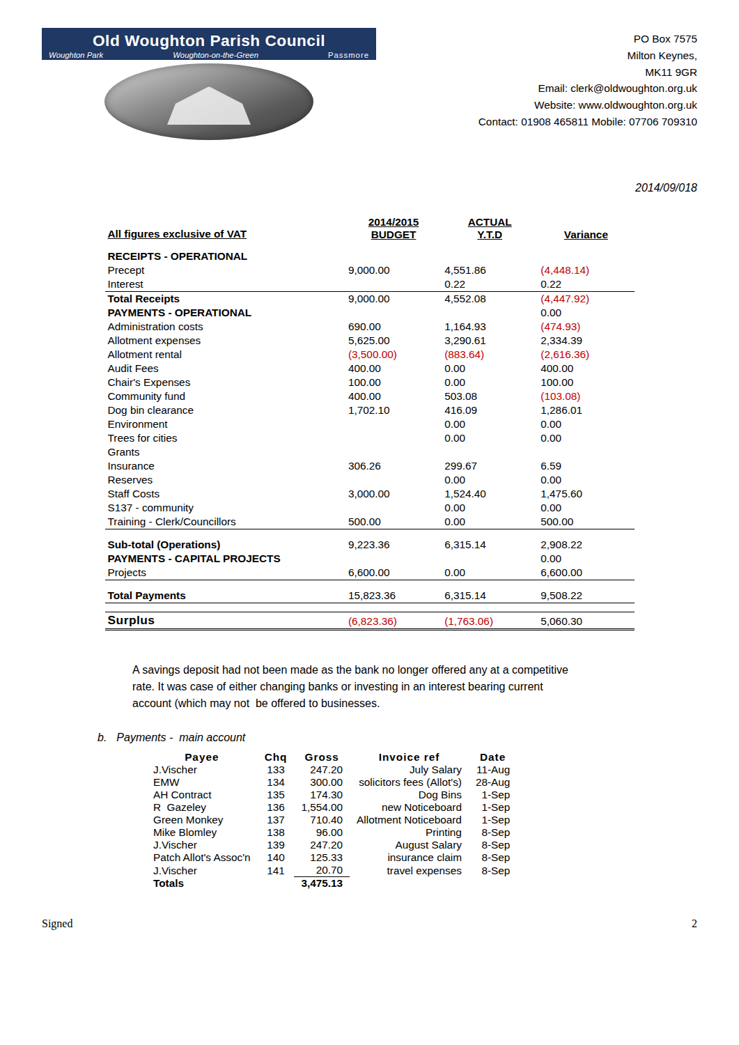Old Woughton Parish Council
Woughton Park Woughton-on-the-Green Passmore
PO Box 7575
Milton Keynes,
MK11 9GR
Email: clerk@oldwoughton.org.uk
Website: www.oldwoughton.org.uk
Contact: 01908 465811 Mobile: 07706 709310
2014/09/018
| All figures exclusive of VAT | 2014/2015 BUDGET | ACTUAL Y.T.D | Variance |
| RECEIPTS - OPERATIONAL | | | |
| Precept | 9,000.00 | 4,551.86 | (4,448.14) |
| Interest | | 0.22 | 0.22 |
| Total Receipts | 9,000.00 | 4,552.08 | (4,447.92) |
| PAYMENTS - OPERATIONAL | | | 0.00 |
| Administration costs | 690.00 | 1,164.93 | (474.93) |
| Allotment expenses | 5,625.00 | 3,290.61 | 2,334.39 |
| Allotment rental | (3,500.00) | (883.64) | (2,616.36) |
| Audit Fees | 400.00 | 0.00 | 400.00 |
| Chair's Expenses | 100.00 | 0.00 | 100.00 |
| Community fund | 400.00 | 503.08 | (103.08) |
| Dog bin clearance | 1,702.10 | 416.09 | 1,286.01 |
| Environment | | 0.00 | 0.00 |
| Trees for cities | | 0.00 | 0.00 |
| Grants | | | |
| Insurance | 306.26 | 299.67 | 6.59 |
| Reserves | | 0.00 | 0.00 |
| Staff Costs | 3,000.00 | 1,524.40 | 1,475.60 |
| S137 - community | | 0.00 | 0.00 |
| Training - Clerk/Councillors | 500.00 | 0.00 | 500.00 |
| Sub-total (Operations) | 9,223.36 | 6,315.14 | 2,908.22 |
| PAYMENTS - CAPITAL PROJECTS | | | 0.00 |
| Projects | 6,600.00 | 0.00 | 6,600.00 |
| Total Payments | 15,823.36 | 6,315.14 | 9,508.22 |
| Surplus | (6,823.36) | (1,763.06) | 5,060.30 |
A savings deposit had not been made as the bank no longer offered any at a competitive rate. It was case of either changing banks or investing in an interest bearing current account (which may not be offered to businesses.
b. Payments - main account
| Payee | Chq | Gross | Invoice ref | Date |
| --- | --- | --- | --- | --- |
| J.Vischer | 133 | 247.20 | July Salary | 11-Aug |
| EMW | 134 | 300.00 | solicitors fees (Allot's) | 28-Aug |
| AH Contract | 135 | 174.30 | Dog Bins | 1-Sep |
| R Gazeley | 136 | 1,554.00 | new Noticeboard | 1-Sep |
| Green Monkey | 137 | 710.40 | Allotment Noticeboard | 1-Sep |
| Mike Blomley | 138 | 96.00 | Printing | 8-Sep |
| J.Vischer | 139 | 247.20 | August Salary | 8-Sep |
| Patch Allot's Assoc'n | 140 | 125.33 | insurance claim | 8-Sep |
| J.Vischer | 141 | 20.70 | travel expenses | 8-Sep |
| Totals | | 3,475.13 | | |
Signed 2